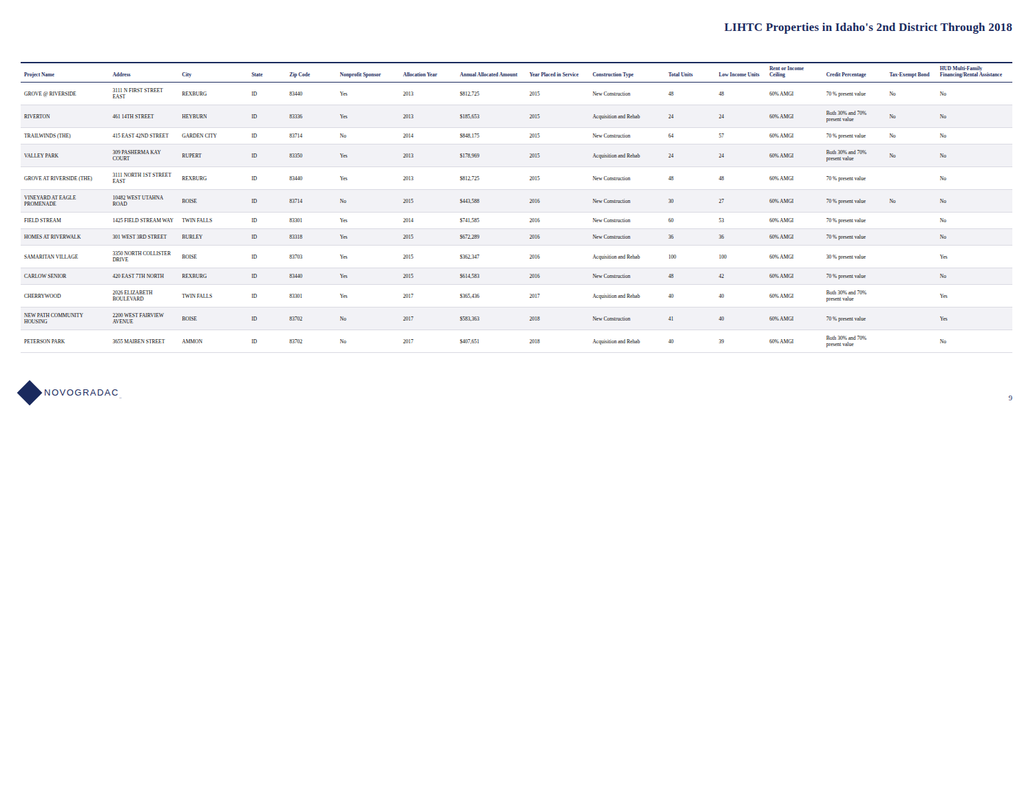LIHTC Properties in Idaho's 2nd District Through 2018
| Project Name | Address | City | State | Zip Code | Nonprofit Sponsor | Allocation Year | Annual Allocated Amount | Year Placed in Service | Construction Type | Total Units | Low Income Units | Rent or Income Ceiling | Credit Percentage | Tax-Exempt Bond | HUD Multi-Family Financing/Rental Assistance |
| --- | --- | --- | --- | --- | --- | --- | --- | --- | --- | --- | --- | --- | --- | --- | --- |
| GROVE @ RIVERSIDE | 3111 N FIRST STREET EAST | REXBURG | ID | 83440 | Yes | 2013 | $812,725 | 2015 | New Construction | 48 | 48 | 60% AMGI | 70 % present value | No | No |
| RIVERTON | 461 14TH STREET | HEYBURN | ID | 83336 | Yes | 2013 | $185,653 | 2015 | Acquisition and Rehab | 24 | 24 | 60% AMGI | Both 30% and 70% present value | No | No |
| TRAILWINDS (THE) | 415 EAST 42ND STREET | GARDEN CITY | ID | 83714 | No | 2014 | $848,175 | 2015 | New Construction | 64 | 57 | 60% AMGI | 70 % present value | No | No |
| VALLEY PARK | 309 PASHERMA KAY COURT | RUPERT | ID | 83350 | Yes | 2013 | $178,969 | 2015 | Acquisition and Rehab | 24 | 24 | 60% AMGI | Both 30% and 70% present value | No | No |
| GROVE AT RIVERSIDE (THE) | 3111 NORTH 1ST STREET EAST | REXBURG | ID | 83440 | Yes | 2013 | $812,725 | 2015 | New Construction | 48 | 48 | 60% AMGI | 70 % present value | | No |
| VINEYARD AT EAGLE PROMENADE | 10482 WEST UTAHNA ROAD | BOISE | ID | 83714 | No | 2015 | $443,588 | 2016 | New Construction | 30 | 27 | 60% AMGI | 70 % present value | No | No |
| FIELD STREAM | 1425 FIELD STREAM WAY | TWIN FALLS | ID | 83301 | Yes | 2014 | $741,585 | 2016 | New Construction | 60 | 53 | 60% AMGI | 70 % present value | | No |
| HOMES AT RIVERWALK | 301 WEST 3RD STREET | BURLEY | ID | 83318 | Yes | 2015 | $672,289 | 2016 | New Construction | 36 | 36 | 60% AMGI | 70 % present value | | No |
| SAMARITAN VILLAGE | 3350 NORTH COLLISTER DRIVE | BOISE | ID | 83703 | Yes | 2015 | $362,347 | 2016 | Acquisition and Rehab | 100 | 100 | 60% AMGI | 30 % present value | | Yes |
| CARLOW SENIOR | 420 EAST 7TH NORTH | REXBURG | ID | 83440 | Yes | 2015 | $614,583 | 2016 | New Construction | 48 | 42 | 60% AMGI | 70 % present value | | No |
| CHERRYWOOD | 2026 ELIZABETH BOULEVARD | TWIN FALLS | ID | 83301 | Yes | 2017 | $365,436 | 2017 | Acquisition and Rehab | 40 | 40 | 60% AMGI | Both 30% and 70% present value | | Yes |
| NEW PATH COMMUNITY HOUSING | 2200 WEST FAIRVIEW AVENUE | BOISE | ID | 83702 | No | 2017 | $583,363 | 2018 | New Construction | 41 | 40 | 60% AMGI | 70 % present value | | Yes |
| PETERSON PARK | 3655 MAIBEN STREET | AMMON | ID | 83702 | No | 2017 | $407,651 | 2018 | Acquisition and Rehab | 40 | 39 | 60% AMGI | Both 30% and 70% present value | | No |
NOVOGRADAC..
9